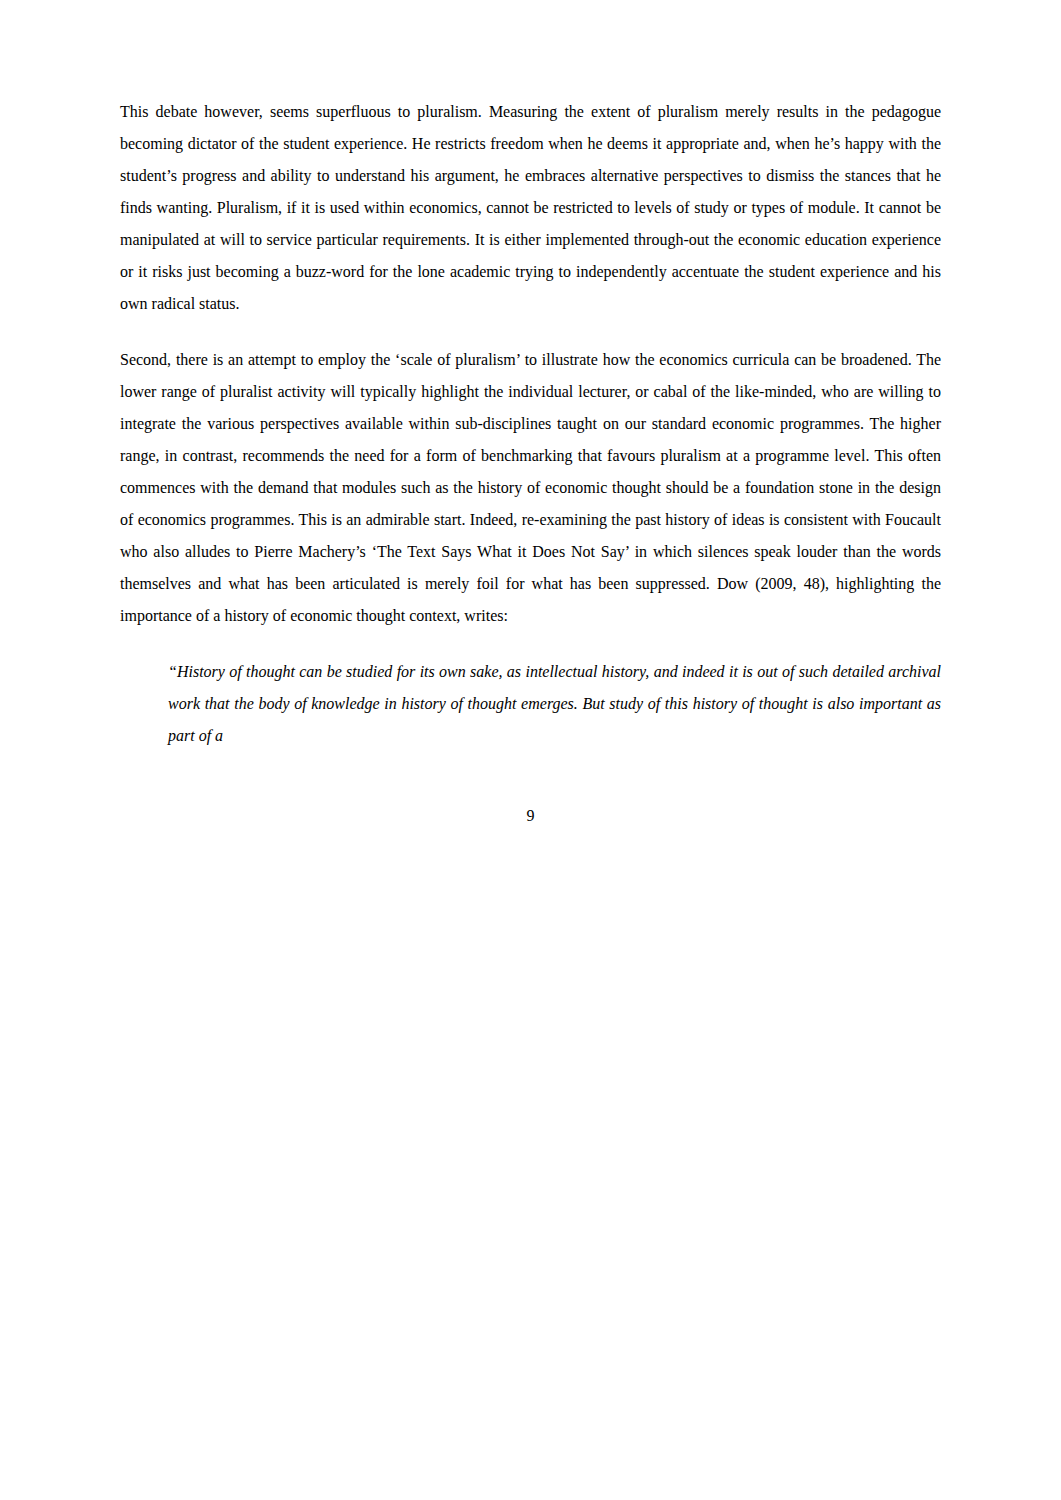This debate however, seems superfluous to pluralism. Measuring the extent of pluralism merely results in the pedagogue becoming dictator of the student experience. He restricts freedom when he deems it appropriate and, when he’s happy with the student’s progress and ability to understand his argument, he embraces alternative perspectives to dismiss the stances that he finds wanting. Pluralism, if it is used within economics, cannot be restricted to levels of study or types of module. It cannot be manipulated at will to service particular requirements. It is either implemented through-out the economic education experience or it risks just becoming a buzz-word for the lone academic trying to independently accentuate the student experience and his own radical status.
Second, there is an attempt to employ the ‘scale of pluralism’ to illustrate how the economics curricula can be broadened. The lower range of pluralist activity will typically highlight the individual lecturer, or cabal of the like-minded, who are willing to integrate the various perspectives available within sub-disciplines taught on our standard economic programmes. The higher range, in contrast, recommends the need for a form of benchmarking that favours pluralism at a programme level. This often commences with the demand that modules such as the history of economic thought should be a foundation stone in the design of economics programmes. This is an admirable start. Indeed, re-examining the past history of ideas is consistent with Foucault who also alludes to Pierre Machery’s ‘The Text Says What it Does Not Say’ in which silences speak louder than the words themselves and what has been articulated is merely foil for what has been suppressed. Dow (2009, 48), highlighting the importance of a history of economic thought context, writes:
“History of thought can be studied for its own sake, as intellectual history, and indeed it is out of such detailed archival work that the body of knowledge in history of thought emerges. But study of this history of thought is also important as part of a
9